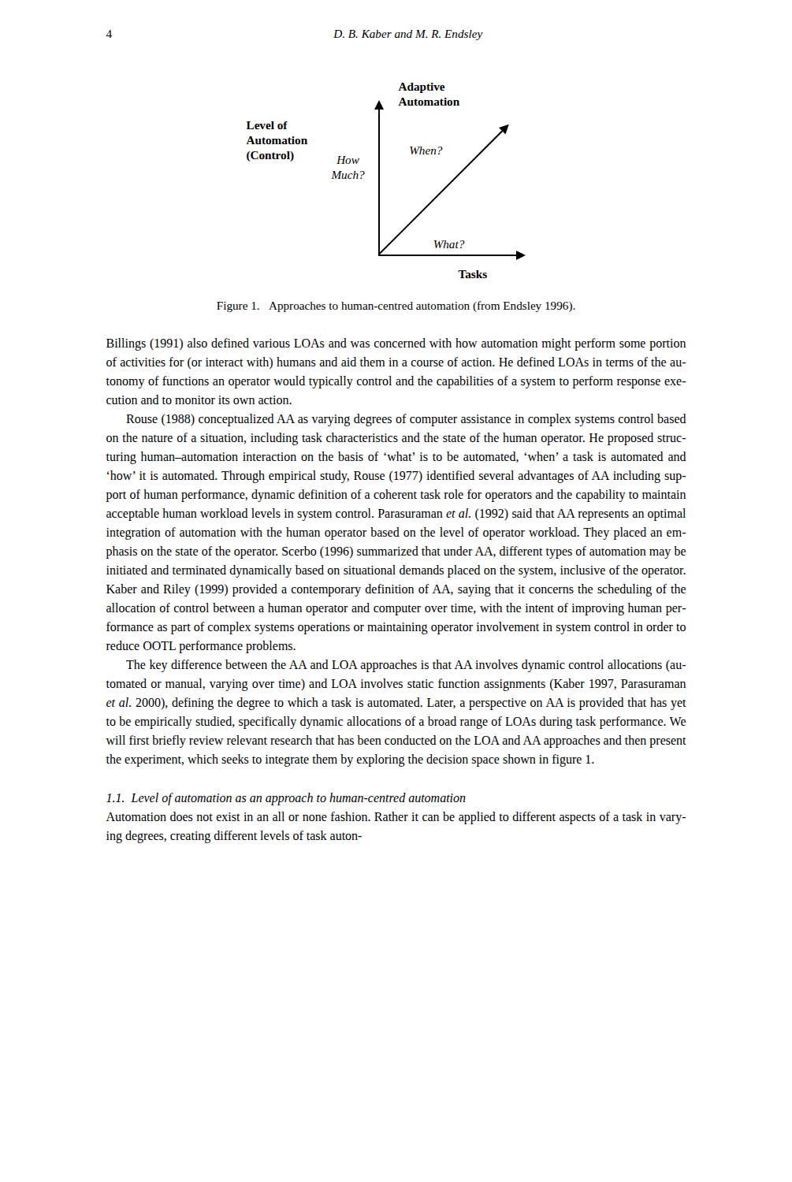4 D. B. Kaber and M. R. Endsley
Adaptive
Automation
Level of
Automation
(Control)
Tasks
How
Much?
When?
What?
Figure 1. Approaches to human-centred automation (from Endsley 1996).
Billings (1991) also defined various LOAs and was concerned with how automation might perform some portion of activities for (or interact with) humans and aid them in a course of action. He defined LOAs in terms of the autonomy of functions an operator would typically control and the capabilities of a system to perform response execution and to monitor its own action.
Rouse (1988) conceptualized AA as varying degrees of computer assistance in complex systems control based on the nature of a situation, including task characteristics and the state of the human operator. He proposed structuring human–automation interaction on the basis of ‘what’ is to be automated, ‘when’ a task is automated and ‘how’ it is automated. Through empirical study, Rouse (1977) identified several advantages of AA including support of human performance, dynamic definition of a coherent task role for operators and the capability to maintain acceptable human workload levels in system control. Parasuraman et al. (1992) said that AA represents an optimal integration of automation with the human operator based on the level of operator workload. They placed an emphasis on the state of the operator. Scerbo (1996) summarized that under AA, different types of automation may be initiated and terminated dynamically based on situational demands placed on the system, inclusive of the operator. Kaber and Riley (1999) provided a contemporary definition of AA, saying that it concerns the scheduling of the allocation of control between a human operator and computer over time, with the intent of improving human performance as part of complex systems operations or maintaining operator involvement in system control in order to reduce OOTL performance problems.
The key difference between the AA and LOA approaches is that AA involves dynamic control allocations (automated or manual, varying over time) and LOA involves static function assignments (Kaber 1997, Parasuraman et al. 2000), defining the degree to which a task is automated. Later, a perspective on AA is provided that has yet to be empirically studied, specifically dynamic allocations of a broad range of LOAs during task performance. We will first briefly review relevant research that has been conducted on the LOA and AA approaches and then present the experiment, which seeks to integrate them by exploring the decision space shown in figure 1.
1.1. Level of automation as an approach to human-centred automation
Automation does not exist in an all or none fashion. Rather it can be applied to different aspects of a task in varying degrees, creating different levels of task auton-